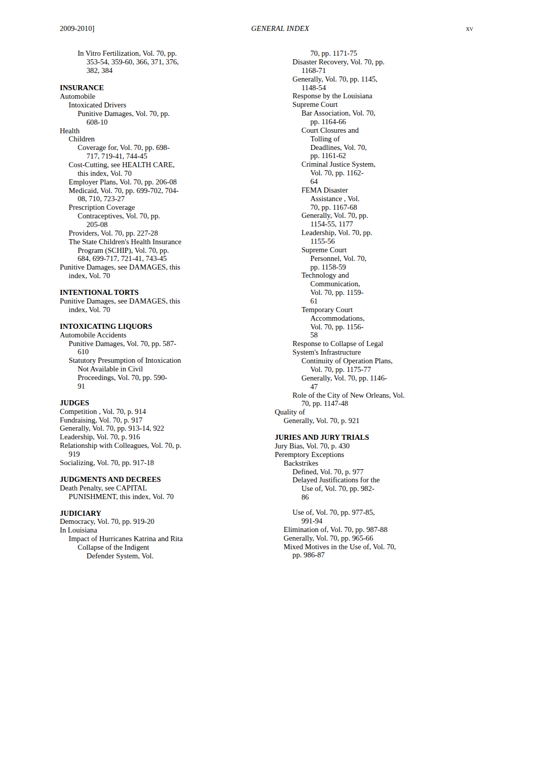2009-2010] GENERAL INDEX xv
In Vitro Fertilization, Vol. 70, pp. 353-54, 359-60, 366, 371, 376, 382, 384
Insurance
Automobile
Intoxicated Drivers
Punitive Damages, Vol. 70, pp. 608-10
Health
Children
Coverage for, Vol. 70, pp. 698- 717, 719-41, 744-45
Cost-Cutting, see HEALTH CARE, this index, Vol. 70
Employer Plans, Vol. 70, pp. 206-08
Medicaid, Vol. 70, pp. 699-702, 704- 08, 710, 723-27
Prescription Coverage
Contraceptives, Vol. 70, pp. 205-08
Providers, Vol. 70, pp. 227-28
The State Children's Health Insurance Program (SCHIP), Vol. 70, pp. 684, 699-717, 721-41, 743-45
Punitive Damages, see DAMAGES, this index, Vol. 70
Intentional Torts
Punitive Damages, see DAMAGES, this index, Vol. 70
Intoxicating Liquors
Automobile Accidents
Punitive Damages, Vol. 70, pp. 587- 610
Statutory Presumption of Intoxication Not Available in Civil Proceedings, Vol. 70, pp. 590- 91
Judges
Competition , Vol. 70, p. 914
Fundraising, Vol. 70, p. 917
Generally, Vol. 70, pp. 913-14, 922
Leadership, Vol. 70, p. 916
Relationship with Colleagues, Vol. 70, p. 919
Socializing, Vol. 70, pp. 917-18
Judgments and Decrees
Death Penalty, see CAPITAL PUNISHMENT, this index, Vol. 70
Judiciary
Democracy, Vol. 70, pp. 919-20
In Louisiana
Impact of Hurricanes Katrina and Rita
Collapse of the Indigent
Defender System, Vol. 70, pp. 1171-75
Disaster Recovery, Vol. 70, pp. 1168-71
Generally, Vol. 70, pp. 1145, 1148-54
Response by the Louisiana
Supreme Court
Bar Association, Vol. 70, pp. 1164-66
Court Closures and Tolling of Deadlines, Vol. 70, pp. 1161-62
Criminal Justice System, Vol. 70, pp. 1162- 64
FEMA Disaster Assistance , Vol. 70, pp. 1167-68
Generally, Vol. 70, pp. 1154-55, 1177
Leadership, Vol. 70, pp. 1155-56
Supreme Court Personnel, Vol. 70, pp. 1158-59
Technology and Communication, Vol. 70, pp. 1159- 61
Temporary Court Accommodations, Vol. 70, pp. 1156- 58
Response to Collapse of Legal
System's Infrastructure
Continuity of Operation Plans, Vol. 70, pp. 1175-77
Generally, Vol. 70, pp. 1146- 47
Role of the City of New Orleans, Vol. 70, pp. 1147-48
Quality of
Generally, Vol. 70, p. 921
Juries and Jury Trials
Jury Bias, Vol. 70, p. 430
Peremptory Exceptions
Backstrikes
Defined, Vol. 70, p. 977
Delayed Justifications for the Use of, Vol. 70, pp. 982- 86
Use of, Vol. 70, pp. 977-85, 991-94
Elimination of, Vol. 70, pp. 987-88
Generally, Vol. 70, pp. 965-66
Mixed Motives in the Use of, Vol. 70, pp. 986-87